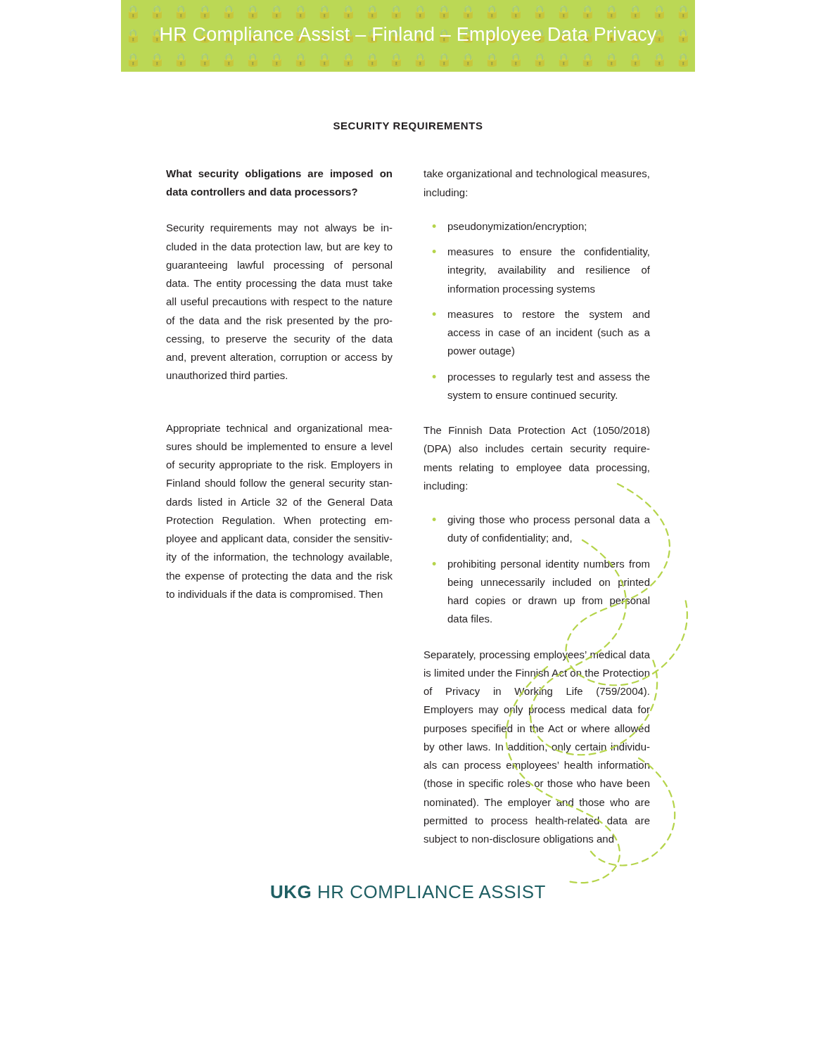🔒🔒🔒🔒🔒🔒🔒🔒🔒🔒 🔒🔒🔒🔒🔒🔒🔒🔒🔒🔒 🔒🔒🔒🔒🔒🔒🔒🔒🔒🔒 🔒🔒🔒🔒🔒🔒🔒🔒🔒🔒 🔒🔒🔒🔒🔒🔒🔒🔒🔒🔒 🔒🔒🔒🔒🔒🔒🔒🔒🔒🔒 🔒🔒🔒🔒🔒🔒🔒🔒🔒🔒 🔒🔒🔒🔒🔒🔒🔒🔒🔒🔒
HR Compliance Assist – Finland – Employee Data Privacy
SECURITY REQUIREMENTS
What security obligations are imposed on data controllers and data processors?
Security requirements may not always be included in the data protection law, but are key to guaranteeing lawful processing of personal data. The entity processing the data must take all useful precautions with respect to the nature of the data and the risk presented by the processing, to preserve the security of the data and, prevent alteration, corruption or access by unauthorized third parties.
Appropriate technical and organizational measures should be implemented to ensure a level of security appropriate to the risk. Employers in Finland should follow the general security standards listed in Article 32 of the General Data Protection Regulation. When protecting employee and applicant data, consider the sensitivity of the information, the technology available, the expense of protecting the data and the risk to individuals if the data is compromised. Then
take organizational and technological measures, including:
pseudonymization/encryption;
measures to ensure the confidentiality, integrity, availability and resilience of information processing systems
measures to restore the system and access in case of an incident (such as a power outage)
processes to regularly test and assess the system to ensure continued security.
The Finnish Data Protection Act (1050/2018) (DPA) also includes certain security requirements relating to employee data processing, including:
giving those who process personal data a duty of confidentiality; and,
prohibiting personal identity numbers from being unnecessarily included on printed hard copies or drawn up from personal data files.
Separately, processing employees’ medical data is limited under the Finnish Act on the Protection of Privacy in Working Life (759/2004). Employers may only process medical data for purposes specified in the Act or where allowed by other laws. In addition, only certain individuals can process employees’ health information (those in specific roles or those who have been nominated). The employer and those who are permitted to process health-related data are subject to non-disclosure obligations and
UKG HR COMPLIANCE ASSIST